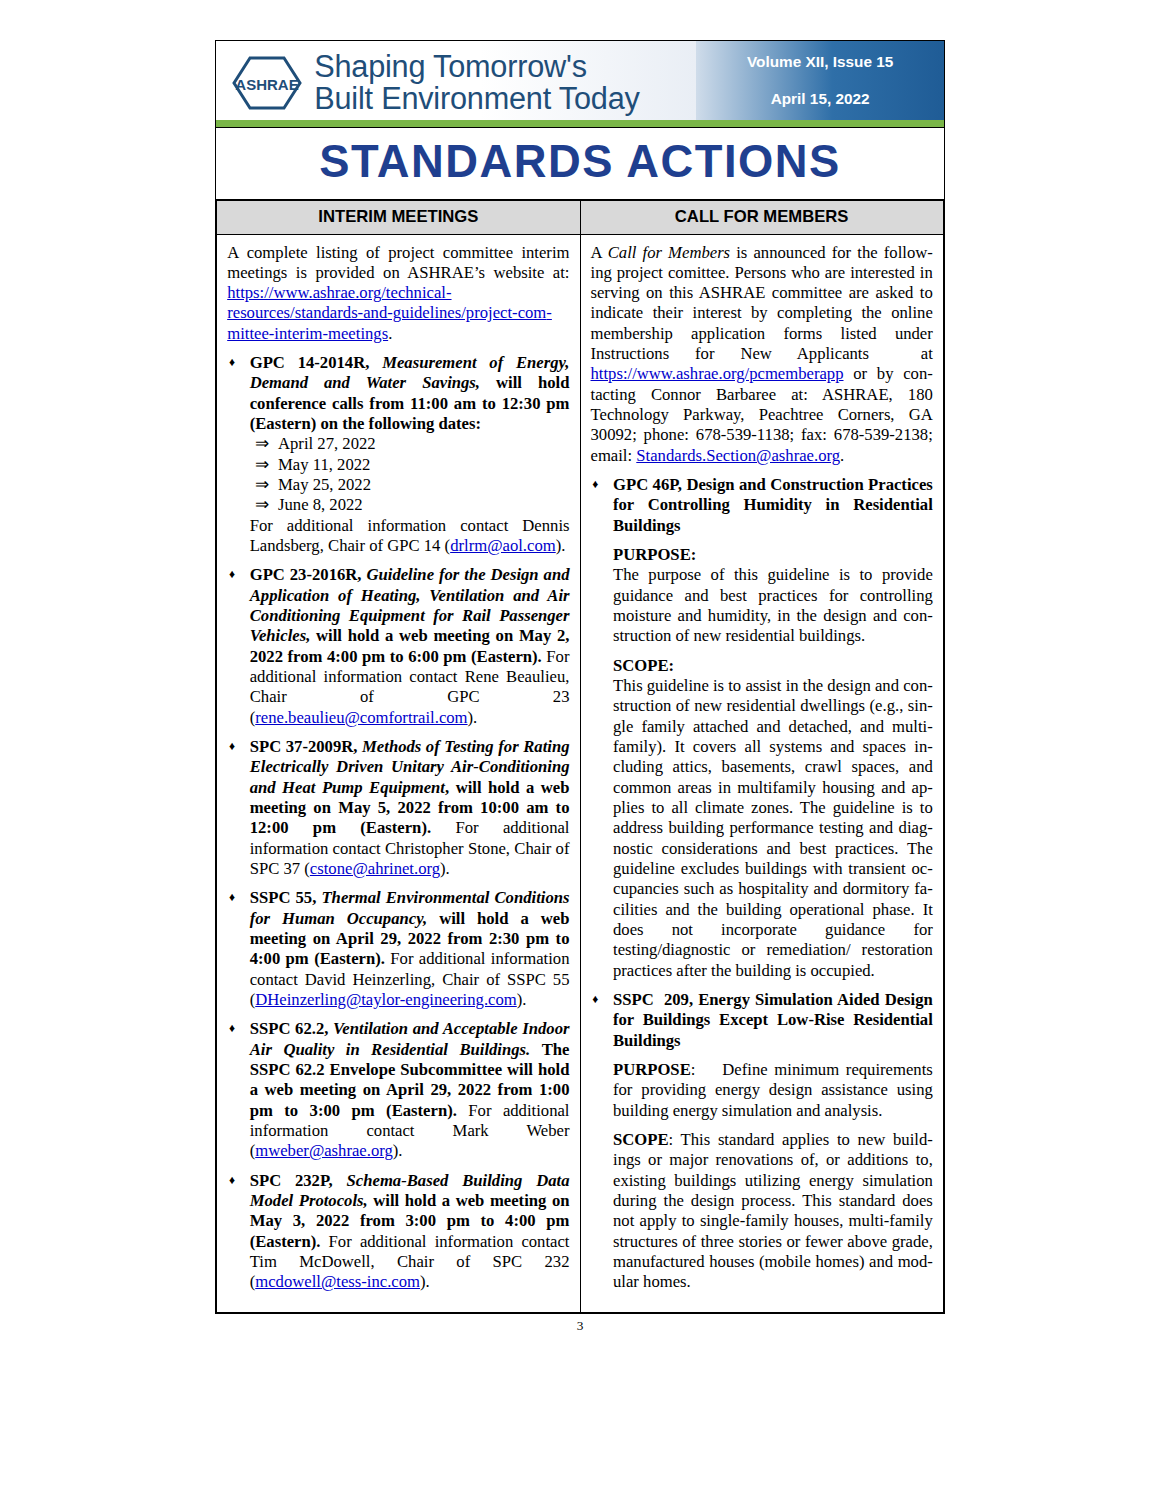ASHRAE
Shaping Tomorrow's
Built Environment Today
Volume XII, Issue 15
April 15, 2022
STANDARDS ACTIONS
| INTERIM MEETINGS | CALL FOR MEMBERS |
| --- | --- |
| A complete listing of project committee interim meetings is provided on ASHRAE’s website at: https://www.ashrae.org/technical-resources/standards-and-guidelines/project-committee-interim-meetings . GPC 14-2014R, Measurement of Energy, Demand and Water Savings, will hold conference calls from 11:00 am to 12:30 pm (Eastern) on the following dates: April 27, 2022 May 11, 2022 May 25, 2022 June 8, 2022 For additional information contact Dennis Landsberg, Chair of GPC 14 ( drlrm@aol.com ). GPC 23-2016R, Guideline for the Design and Application of Heating, Ventilation and Air Conditioning Equipment for Rail Passenger Vehicles, will hold a web meeting on May 2, 2022 from 4:00 pm to 6:00 pm (Eastern). For additional information contact Rene Beaulieu, Chair of GPC 23 ( rene.beaulieu@comfortrail.com ). SPC 37-2009R, Methods of Testing for Rating Electrically Driven Unitary Air-Conditioning and Heat Pump Equipment , will hold a web meeting on May 5, 2022 from 10:00 am to 12:00 pm (Eastern). For additional information contact Christopher Stone, Chair of SPC 37 ( cstone@ahrinet.org ). SSPC 55, Thermal Environmental Conditions for Human Occupancy, will hold a web meeting on April 29, 2022 from 2:30 pm to 4:00 pm (Eastern). For additional information contact David Heinzerling, Chair of SSPC 55 ( DHeinzerling@taylor-engineering.com ). SSPC 62.2, Ventilation and Acceptable Indoor Air Quality in Residential Buildings. The SSPC 62.2 Envelope Subcommittee will hold a web meeting on April 29, 2022 from 1:00 pm to 3:00 pm (Eastern). For additional information contact Mark Weber ( mweber@ashrae.org ). SPC 232P, Schema-Based Building Data Model Protocols, will hold a web meeting on May 3, 2022 from 3:00 pm to 4:00 pm (Eastern). For additional information contact Tim McDowell, Chair of SPC 232 ( mcdowell@tess-inc.com ). | A Call for Members is announced for the following project comittee. Persons who are interested in serving on this ASHRAE committee are asked to indicate their interest by completing the online membership application forms listed under Instructions for New Applicants at https://www.ashrae.org/pcmemberapp or by contacting Connor Barbaree at: ASHRAE, 180 Technology Parkway, Peachtree Corners, GA 30092; phone: 678-539-1138; fax: 678-539-2138; email: Standards.Section@ashrae.org . GPC 46P, Design and Construction Practices for Controlling Humidity in Residential Buildings PURPOSE: The purpose of this guideline is to provide guidance and best practices for controlling moisture and humidity, in the design and construction of new residential buildings. SCOPE: This guideline is to assist in the design and construction of new residential dwellings (e.g., single family attached and detached, and multifamily). It covers all systems and spaces including attics, basements, crawl spaces, and common areas in multifamily housing and applies to all climate zones. The guideline is to address building performance testing and diagnostic considerations and best practices. The guideline excludes buildings with transient occupancies such as hospitality and dormitory facilities and the building operational phase. It does not incorporate guidance for testing/diagnostic or remediation/ restoration practices after the building is occupied. SSPC 209, Energy Simulation Aided Design for Buildings Except Low-Rise Residential Buildings PURPOSE : Define minimum requirements for providing energy design assistance using building energy simulation and analysis. SCOPE : This standard applies to new buildings or major renovations of, or additions to, existing buildings utilizing energy simulation during the design process. This standard does not apply to single-family houses, multi-family structures of three stories or fewer above grade, manufactured houses (mobile homes) and modular homes. |
3